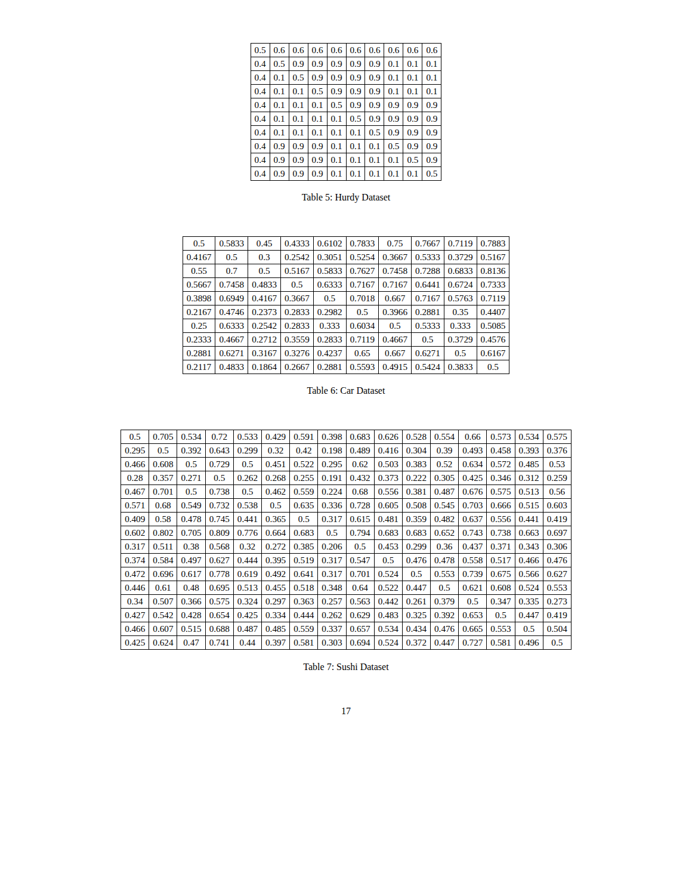| 0.5 | 0.6 | 0.6 | 0.6 | 0.6 | 0.6 | 0.6 | 0.6 | 0.6 | 0.6 |
| 0.4 | 0.5 | 0.9 | 0.9 | 0.9 | 0.9 | 0.9 | 0.1 | 0.1 | 0.1 |
| 0.4 | 0.1 | 0.5 | 0.9 | 0.9 | 0.9 | 0.9 | 0.1 | 0.1 | 0.1 |
| 0.4 | 0.1 | 0.1 | 0.5 | 0.9 | 0.9 | 0.9 | 0.1 | 0.1 | 0.1 |
| 0.4 | 0.1 | 0.1 | 0.1 | 0.5 | 0.9 | 0.9 | 0.9 | 0.9 | 0.9 |
| 0.4 | 0.1 | 0.1 | 0.1 | 0.1 | 0.5 | 0.9 | 0.9 | 0.9 | 0.9 |
| 0.4 | 0.1 | 0.1 | 0.1 | 0.1 | 0.1 | 0.5 | 0.9 | 0.9 | 0.9 |
| 0.4 | 0.9 | 0.9 | 0.9 | 0.1 | 0.1 | 0.1 | 0.5 | 0.9 | 0.9 |
| 0.4 | 0.9 | 0.9 | 0.9 | 0.1 | 0.1 | 0.1 | 0.1 | 0.5 | 0.9 |
| 0.4 | 0.9 | 0.9 | 0.9 | 0.1 | 0.1 | 0.1 | 0.1 | 0.1 | 0.5 |
Table 5: Hurdy Dataset
| 0.5 | 0.5833 | 0.45 | 0.4333 | 0.6102 | 0.7833 | 0.75 | 0.7667 | 0.7119 | 0.7883 |
| 0.4167 | 0.5 | 0.3 | 0.2542 | 0.3051 | 0.5254 | 0.3667 | 0.5333 | 0.3729 | 0.5167 |
| 0.55 | 0.7 | 0.5 | 0.5167 | 0.5833 | 0.7627 | 0.7458 | 0.7288 | 0.6833 | 0.8136 |
| 0.5667 | 0.7458 | 0.4833 | 0.5 | 0.6333 | 0.7167 | 0.7167 | 0.6441 | 0.6724 | 0.7333 |
| 0.3898 | 0.6949 | 0.4167 | 0.3667 | 0.5 | 0.7018 | 0.667 | 0.7167 | 0.5763 | 0.7119 |
| 0.2167 | 0.4746 | 0.2373 | 0.2833 | 0.2982 | 0.5 | 0.3966 | 0.2881 | 0.35 | 0.4407 |
| 0.25 | 0.6333 | 0.2542 | 0.2833 | 0.333 | 0.6034 | 0.5 | 0.5333 | 0.333 | 0.5085 |
| 0.2333 | 0.4667 | 0.2712 | 0.3559 | 0.2833 | 0.7119 | 0.4667 | 0.5 | 0.3729 | 0.4576 |
| 0.2881 | 0.6271 | 0.3167 | 0.3276 | 0.4237 | 0.65 | 0.667 | 0.6271 | 0.5 | 0.6167 |
| 0.2117 | 0.4833 | 0.1864 | 0.2667 | 0.2881 | 0.5593 | 0.4915 | 0.5424 | 0.3833 | 0.5 |
Table 6: Car Dataset
| 0.5 | 0.705 | 0.534 | 0.72 | 0.533 | 0.429 | 0.591 | 0.398 | 0.683 | 0.626 | 0.528 | 0.554 | 0.66 | 0.573 | 0.534 | 0.575 |
| 0.295 | 0.5 | 0.392 | 0.643 | 0.299 | 0.32 | 0.42 | 0.198 | 0.489 | 0.416 | 0.304 | 0.39 | 0.493 | 0.458 | 0.393 | 0.376 |
| 0.466 | 0.608 | 0.5 | 0.729 | 0.5 | 0.451 | 0.522 | 0.295 | 0.62 | 0.503 | 0.383 | 0.52 | 0.634 | 0.572 | 0.485 | 0.53 |
| 0.28 | 0.357 | 0.271 | 0.5 | 0.262 | 0.268 | 0.255 | 0.191 | 0.432 | 0.373 | 0.222 | 0.305 | 0.425 | 0.346 | 0.312 | 0.259 |
| 0.467 | 0.701 | 0.5 | 0.738 | 0.5 | 0.462 | 0.559 | 0.224 | 0.68 | 0.556 | 0.381 | 0.487 | 0.676 | 0.575 | 0.513 | 0.56 |
| 0.571 | 0.68 | 0.549 | 0.732 | 0.538 | 0.5 | 0.635 | 0.336 | 0.728 | 0.605 | 0.508 | 0.545 | 0.703 | 0.666 | 0.515 | 0.603 |
| 0.409 | 0.58 | 0.478 | 0.745 | 0.441 | 0.365 | 0.5 | 0.317 | 0.615 | 0.481 | 0.359 | 0.482 | 0.637 | 0.556 | 0.441 | 0.419 |
| 0.602 | 0.802 | 0.705 | 0.809 | 0.776 | 0.664 | 0.683 | 0.5 | 0.794 | 0.683 | 0.683 | 0.652 | 0.743 | 0.738 | 0.663 | 0.697 |
| 0.317 | 0.511 | 0.38 | 0.568 | 0.32 | 0.272 | 0.385 | 0.206 | 0.5 | 0.453 | 0.299 | 0.36 | 0.437 | 0.371 | 0.343 | 0.306 |
| 0.374 | 0.584 | 0.497 | 0.627 | 0.444 | 0.395 | 0.519 | 0.317 | 0.547 | 0.5 | 0.476 | 0.478 | 0.558 | 0.517 | 0.466 | 0.476 |
| 0.472 | 0.696 | 0.617 | 0.778 | 0.619 | 0.492 | 0.641 | 0.317 | 0.701 | 0.524 | 0.5 | 0.553 | 0.739 | 0.675 | 0.566 | 0.627 |
| 0.446 | 0.61 | 0.48 | 0.695 | 0.513 | 0.455 | 0.518 | 0.348 | 0.64 | 0.522 | 0.447 | 0.5 | 0.621 | 0.608 | 0.524 | 0.553 |
| 0.34 | 0.507 | 0.366 | 0.575 | 0.324 | 0.297 | 0.363 | 0.257 | 0.563 | 0.442 | 0.261 | 0.379 | 0.5 | 0.347 | 0.335 | 0.273 |
| 0.427 | 0.542 | 0.428 | 0.654 | 0.425 | 0.334 | 0.444 | 0.262 | 0.629 | 0.483 | 0.325 | 0.392 | 0.653 | 0.5 | 0.447 | 0.419 |
| 0.466 | 0.607 | 0.515 | 0.688 | 0.487 | 0.485 | 0.559 | 0.337 | 0.657 | 0.534 | 0.434 | 0.476 | 0.665 | 0.553 | 0.5 | 0.504 |
| 0.425 | 0.624 | 0.47 | 0.741 | 0.44 | 0.397 | 0.581 | 0.303 | 0.694 | 0.524 | 0.372 | 0.447 | 0.727 | 0.581 | 0.496 | 0.5 |
Table 7: Sushi Dataset
17